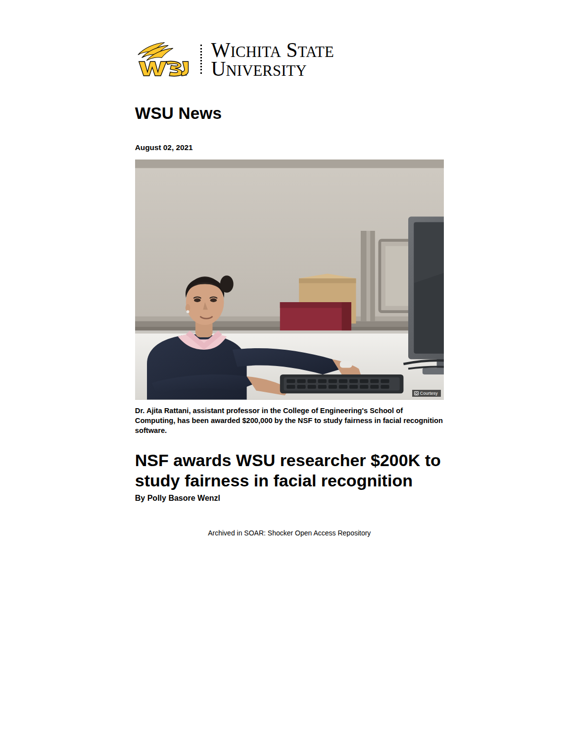™
WICHITA STATE UNIVERSITY
WSU News
August 02, 2021
Courtesy
Dr. Ajita Rattani, assistant professor in the College of Engineering's School of Computing, has been awarded $200,000 by the NSF to study fairness in facial recognition software.
NSF awards WSU researcher $200K to study fairness in facial recognition
By Polly Basore Wenzl
Archived in SOAR: Shocker Open Access Repository